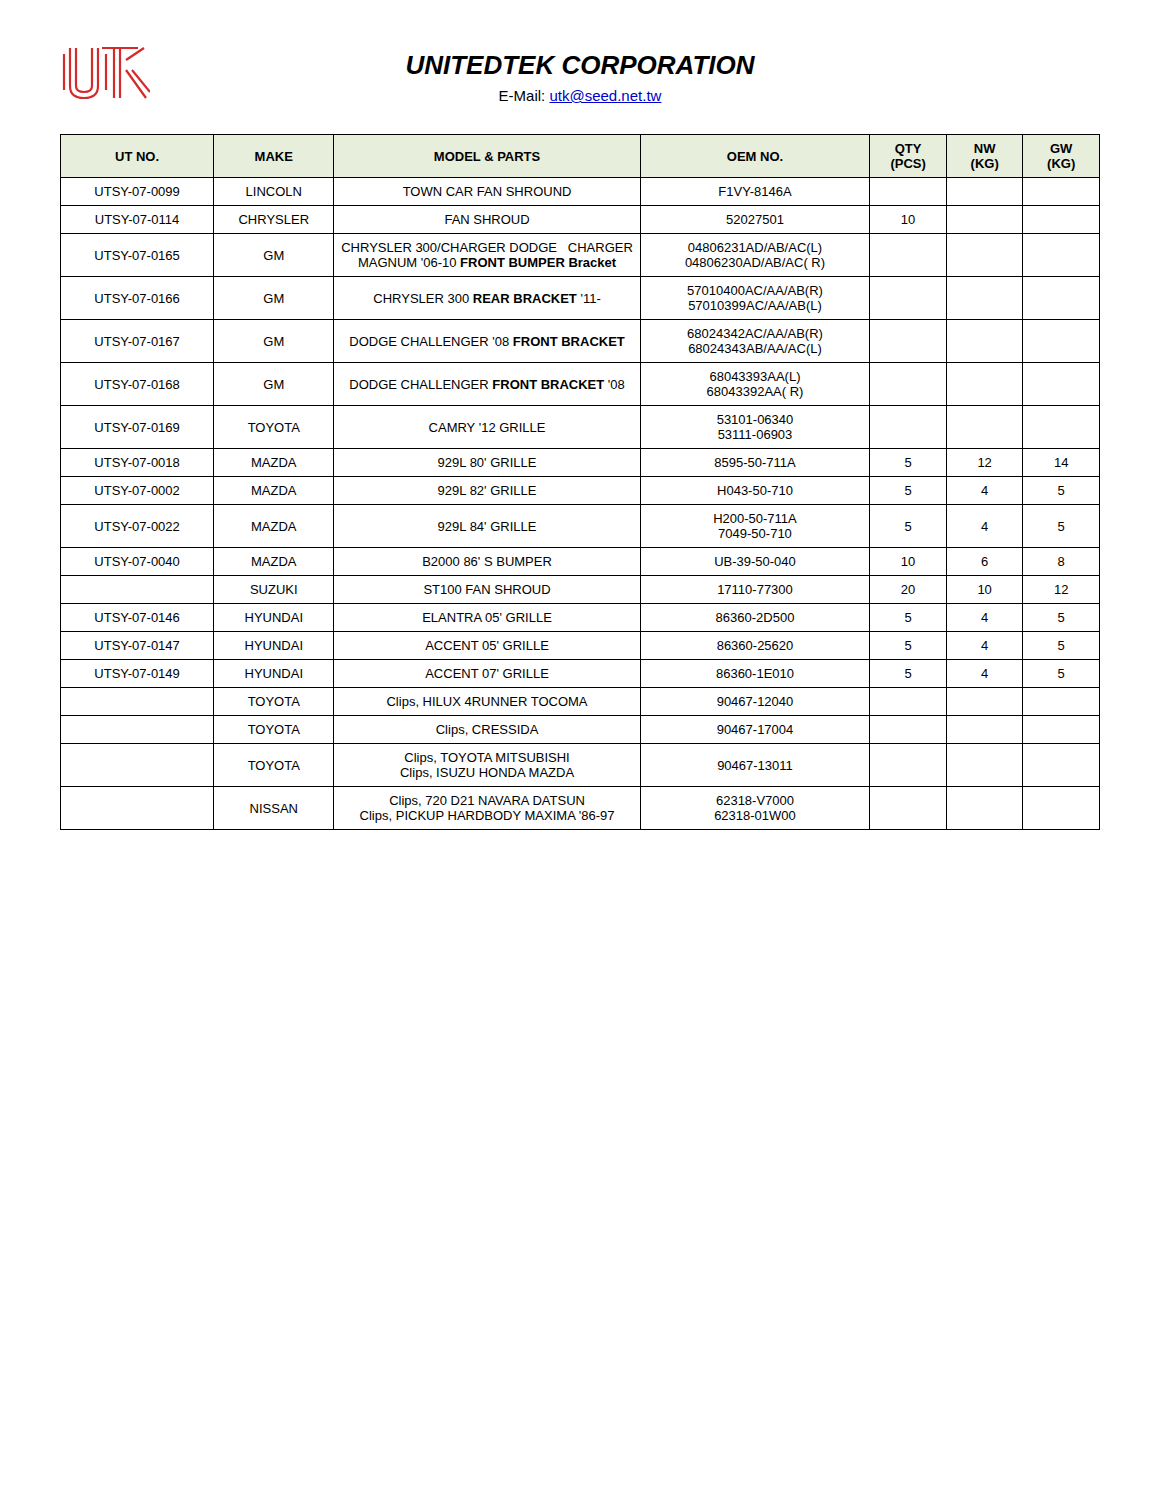UNITEDTEK CORPORATION
E-Mail: utk@seed.net.tw
| UT NO. | MAKE | MODEL & PARTS | OEM NO. | QTY (PCS) | NW (KG) | GW (KG) |
| --- | --- | --- | --- | --- | --- | --- |
| UTSY-07-0099 | LINCOLN | TOWN CAR FAN SHROUND | F1VY-8146A | | | |
| UTSY-07-0114 | CHRYSLER | FAN SHROUD | 52027501 | 10 | | |
| UTSY-07-0165 | GM | CHRYSLER 300/CHARGER DODGE CHARGER MAGNUM '06-10 FRONT BUMPER Bracket | 04806231AD/AB/AC(L) 04806230AD/AB/AC( R) | | | |
| UTSY-07-0166 | GM | CHRYSLER 300 REAR BRACKET '11- | 57010400AC/AA/AB(R) 57010399AC/AA/AB(L) | | | |
| UTSY-07-0167 | GM | DODGE CHALLENGER '08 FRONT BRACKET | 68024342AC/AA/AB(R) 68024343AB/AA/AC(L) | | | |
| UTSY-07-0168 | GM | DODGE CHALLENGER FRONT BRACKET '08 | 68043393AA(L) 68043392AA( R) | | | |
| UTSY-07-0169 | TOYOTA | CAMRY '12 GRILLE | 53101-06340 53111-06903 | | | |
| UTSY-07-0018 | MAZDA | 929L 80' GRILLE | 8595-50-711A | 5 | 12 | 14 |
| UTSY-07-0002 | MAZDA | 929L 82' GRILLE | H043-50-710 | 5 | 4 | 5 |
| UTSY-07-0022 | MAZDA | 929L 84' GRILLE | H200-50-711A 7049-50-710 | 5 | 4 | 5 |
| UTSY-07-0040 | MAZDA | B2000 86' S BUMPER | UB-39-50-040 | 10 | 6 | 8 |
| | SUZUKI | ST100 FAN SHROUD | 17110-77300 | 20 | 10 | 12 |
| UTSY-07-0146 | HYUNDAI | ELANTRA 05' GRILLE | 86360-2D500 | 5 | 4 | 5 |
| UTSY-07-0147 | HYUNDAI | ACCENT 05' GRILLE | 86360-25620 | 5 | 4 | 5 |
| UTSY-07-0149 | HYUNDAI | ACCENT 07' GRILLE | 86360-1E010 | 5 | 4 | 5 |
| | TOYOTA | Clips, HILUX 4RUNNER TOCOMA | 90467-12040 | | | |
| | TOYOTA | Clips, CRESSIDA | 90467-17004 | | | |
| | TOYOTA | Clips, TOYOTA MITSUBISHI Clips, ISUZU HONDA MAZDA | 90467-13011 | | | |
| | NISSAN | Clips, 720 D21 NAVARA DATSUN Clips, PICKUP HARDBODY MAXIMA '86-97 | 62318-V7000 62318-01W00 | | | |